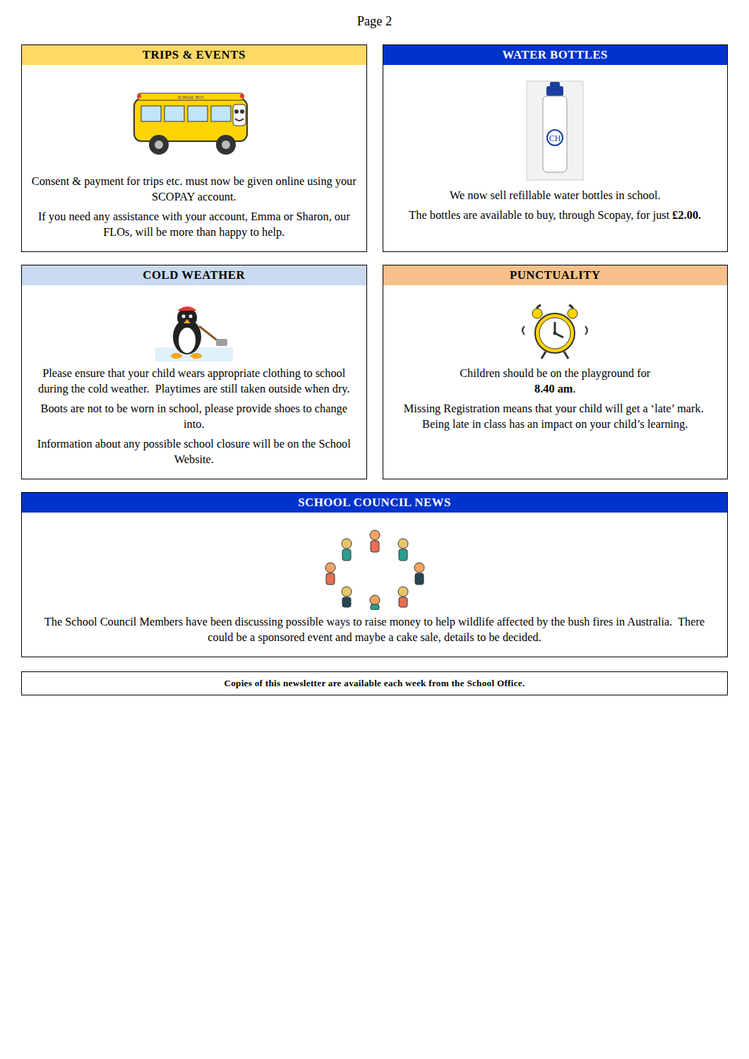Page 2
TRIPS & EVENTS
SCHOOL BUS
Consent & payment for trips etc. must now be given online using your SCOPAY account.
If you need any assistance with your account, Emma or Sharon, our FLOs, will be more than happy to help.
WATER BOTTLES
CH
We now sell refillable water bottles in school.
The bottles are available to buy, through Scopay, for just £2.00.
COLD WEATHER
Please ensure that your child wears appropriate clothing to school during the cold weather. Playtimes are still taken outside when dry.
Boots are not to be worn in school, please provide shoes to change into.
Information about any possible school closure will be on the School Website.
PUNCTUALITY
Children should be on the playground for
8.40 am.
Missing Registration means that your child will get a ‘late’ mark. Being late in class has an impact on your child’s learning.
SCHOOL COUNCIL NEWS
The School Council Members have been discussing possible ways to raise money to help wildlife affected by the bush fires in Australia. There could be a sponsored event and maybe a cake sale, details to be decided.
Copies of this newsletter are available each week from the School Office.